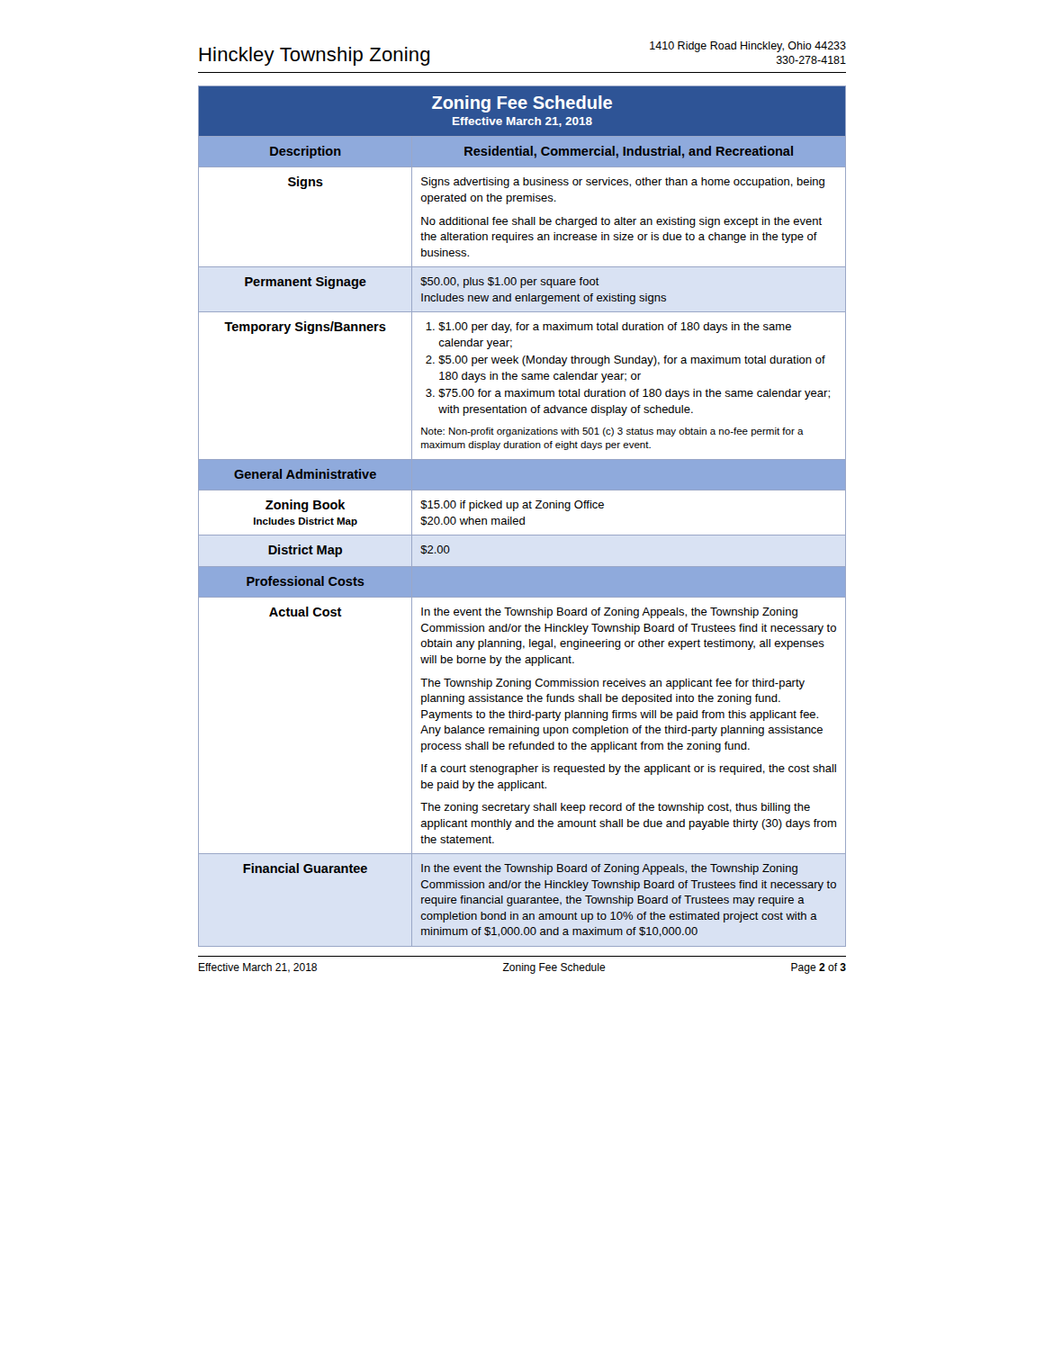Hinckley Township Zoning
1410 Ridge Road Hinckley, Ohio 44233
330-278-4181
| Zoning Fee Schedule Effective March 21, 2018 |
| Description | Residential, Commercial, Industrial, and Recreational |
| Signs | Signs advertising a business or services, other than a home occupation, being operated on the premises. No additional fee shall be charged to alter an existing sign except in the event the alteration requires an increase in size or is due to a change in the type of business. |
| Permanent Signage | $50.00, plus $1.00 per square foot Includes new and enlargement of existing signs |
| Temporary Signs/Banners | $1.00 per day, for a maximum total duration of 180 days in the same calendar year; $5.00 per week (Monday through Sunday), for a maximum total duration of 180 days in the same calendar year; or $75.00 for a maximum total duration of 180 days in the same calendar year; with presentation of advance display of schedule. Note: Non-profit organizations with 501 (c) 3 status may obtain a no-fee permit for a maximum display duration of eight days per event. |
| General Administrative | |
| Zoning Book Includes District Map | $15.00 if picked up at Zoning Office $20.00 when mailed |
| District Map | $2.00 |
| Professional Costs | |
| Actual Cost | In the event the Township Board of Zoning Appeals, the Township Zoning Commission and/or the Hinckley Township Board of Trustees find it necessary to obtain any planning, legal, engineering or other expert testimony, all expenses will be borne by the applicant. The Township Zoning Commission receives an applicant fee for third-party planning assistance the funds shall be deposited into the zoning fund. Payments to the third-party planning firms will be paid from this applicant fee. Any balance remaining upon completion of the third-party planning assistance process shall be refunded to the applicant from the zoning fund. If a court stenographer is requested by the applicant or is required, the cost shall be paid by the applicant. The zoning secretary shall keep record of the township cost, thus billing the applicant monthly and the amount shall be due and payable thirty (30) days from the statement. |
| Financial Guarantee | In the event the Township Board of Zoning Appeals, the Township Zoning Commission and/or the Hinckley Township Board of Trustees find it necessary to require financial guarantee, the Township Board of Trustees may require a completion bond in an amount up to 10% of the estimated project cost with a minimum of $1,000.00 and a maximum of $10,000.00 |
Effective March 21, 2018
Zoning Fee Schedule
Page 2 of 3